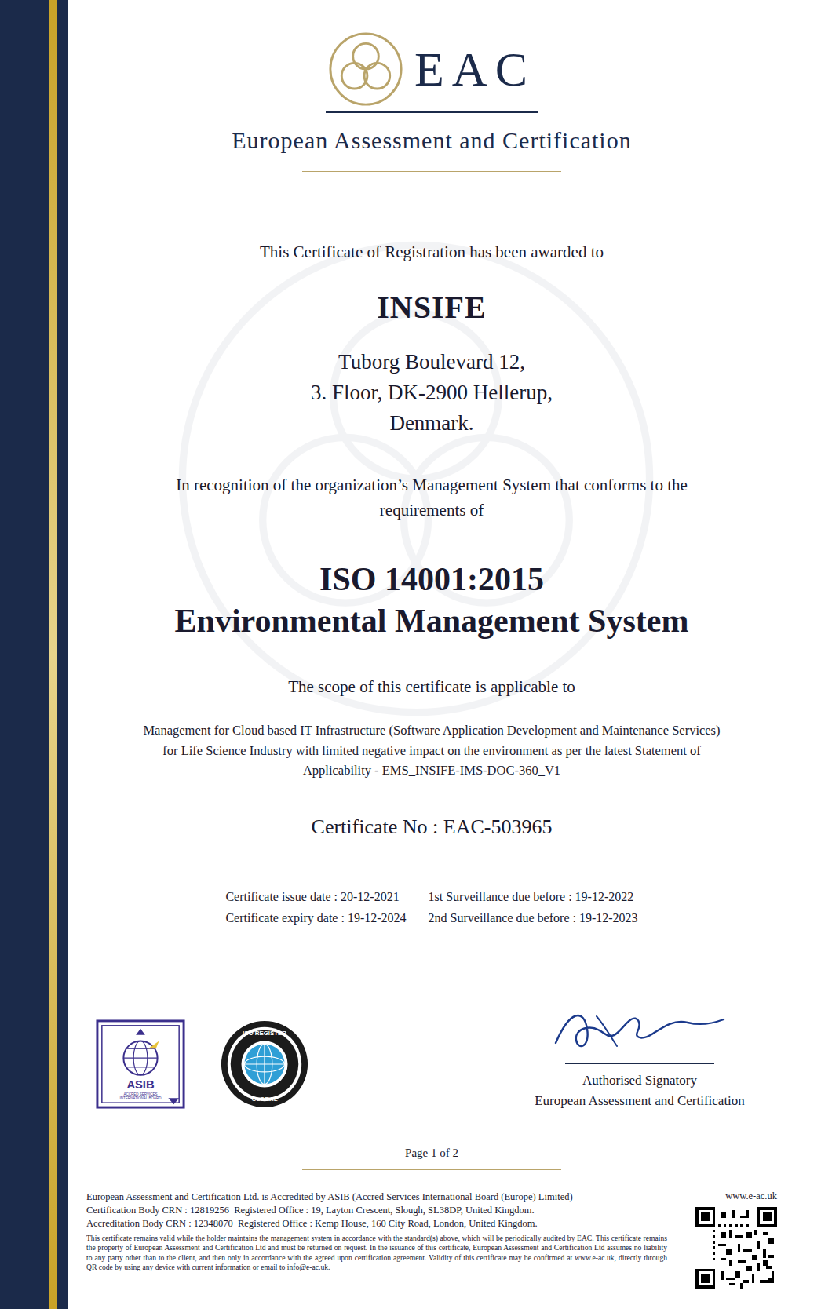EAC
European Assessment and Certification
This Certificate of Registration has been awarded to
INSIFE
Tuborg Boulevard 12,
3. Floor, DK-2900 Hellerup,
Denmark.
In recognition of the organization’s Management System that conforms to the requirements of
ISO 14001:2015 Environmental Management System
The scope of this certificate is applicable to
Management for Cloud based IT Infrastructure (Software Application Development and Maintenance Services) for Life Science Industry with limited negative impact on the environment as per the latest Statement of Applicability - EMS_INSIFE-IMS-DOC-360_V1
Certificate No : EAC-503965
| Certificate issue date : 20-12-2021 | 1st Surveillance due before : 19-12-2022 |
| Certificate expiry date : 19-12-2024 | 2nd Surveillance due before : 19-12-2023 |
ASIB ACCRED SERVICES INTERNATIONAL BOARD ISO REGISTER GLOBAL
Authorised Signatory
European Assessment and Certification
Page 1 of 2
European Assessment and Certification Ltd. is Accredited by ASIB (Accred Services International Board (Europe) Limited)
Certification Body CRN : 12819256 Registered Office : 19, Layton Crescent, Slough, SL38DP, United Kingdom.
Accreditation Body CRN : 12348070 Registered Office : Kemp House, 160 City Road, London, United Kingdom.
This certificate remains valid while the holder maintains the management system in accordance with the standard(s) above, which will be periodically audited by EAC. This certificate remains the property of European Assessment and Certification Ltd and must be returned on request. In the issuance of this certificate, European Assessment and Certification Ltd assumes no liability to any party other than to the client, and then only in accordance with the agreed upon certification agreement. Validity of this certificate may be confirmed at www.e-ac.uk, directly through QR code by using any device with current information or email to info@e-ac.uk.
www.e-ac.uk